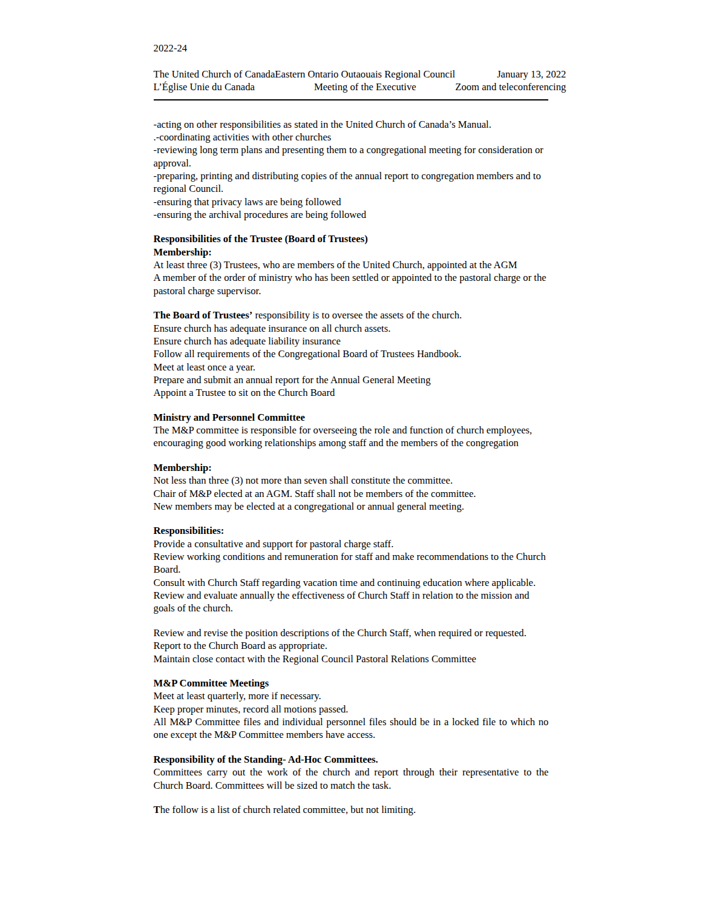2022-24
| The United Church of Canada | Eastern Ontario Outaouais Regional Council | January 13, 2022 |
| L’Église Unie du Canada | Meeting of the Executive | Zoom and teleconferencing |
-acting on other responsibilities as stated in the United Church of Canada’s Manual.
.-coordinating activities with other churches
-reviewing long term plans and presenting them to a congregational meeting for consideration or approval.
-preparing, printing and distributing copies of the annual report to congregation members and to regional Council.
-ensuring that privacy laws are being followed
-ensuring the archival procedures are being followed
Responsibilities of the Trustee (Board of Trustees)
Membership:
At least three (3) Trustees, who are members of the United Church, appointed at the AGM
A member of the order of ministry who has been settled or appointed to the pastoral charge or the pastoral charge supervisor.
The Board of Trustees’ responsibility is to oversee the assets of the church.
Ensure church has adequate insurance on all church assets.
Ensure church has adequate liability insurance
Follow all requirements of the Congregational Board of Trustees Handbook.
Meet at least once a year.
Prepare and submit an annual report for the Annual General Meeting
Appoint a Trustee to sit on the Church Board
Ministry and Personnel Committee
The M&P committee is responsible for overseeing the role and function of church employees, encouraging good working relationships among staff and the members of the congregation
Membership:
Not less than three (3) not more than seven shall constitute the committee.
Chair of M&P elected at an AGM. Staff shall not be members of the committee.
New members may be elected at a congregational or annual general meeting.
Responsibilities:
Provide a consultative and support for pastoral charge staff.
Review working conditions and remuneration for staff and make recommendations to the Church Board.
Consult with Church Staff regarding vacation time and continuing education where applicable.
Review and evaluate annually the effectiveness of Church Staff in relation to the mission and goals of the church.
Review and revise the position descriptions of the Church Staff, when required or requested.
Report to the Church Board as appropriate.
Maintain close contact with the Regional Council Pastoral Relations Committee
M&P Committee Meetings
Meet at least quarterly, more if necessary.
Keep proper minutes, record all motions passed.
All M&P Committee files and individual personnel files should be in a locked file to which no one except the M&P Committee members have access.
Responsibility of the Standing- Ad-Hoc Committees.
Committees carry out the work of the church and report through their representative to the Church Board. Committees will be sized to match the task.
The follow is a list of church related committee, but not limiting.